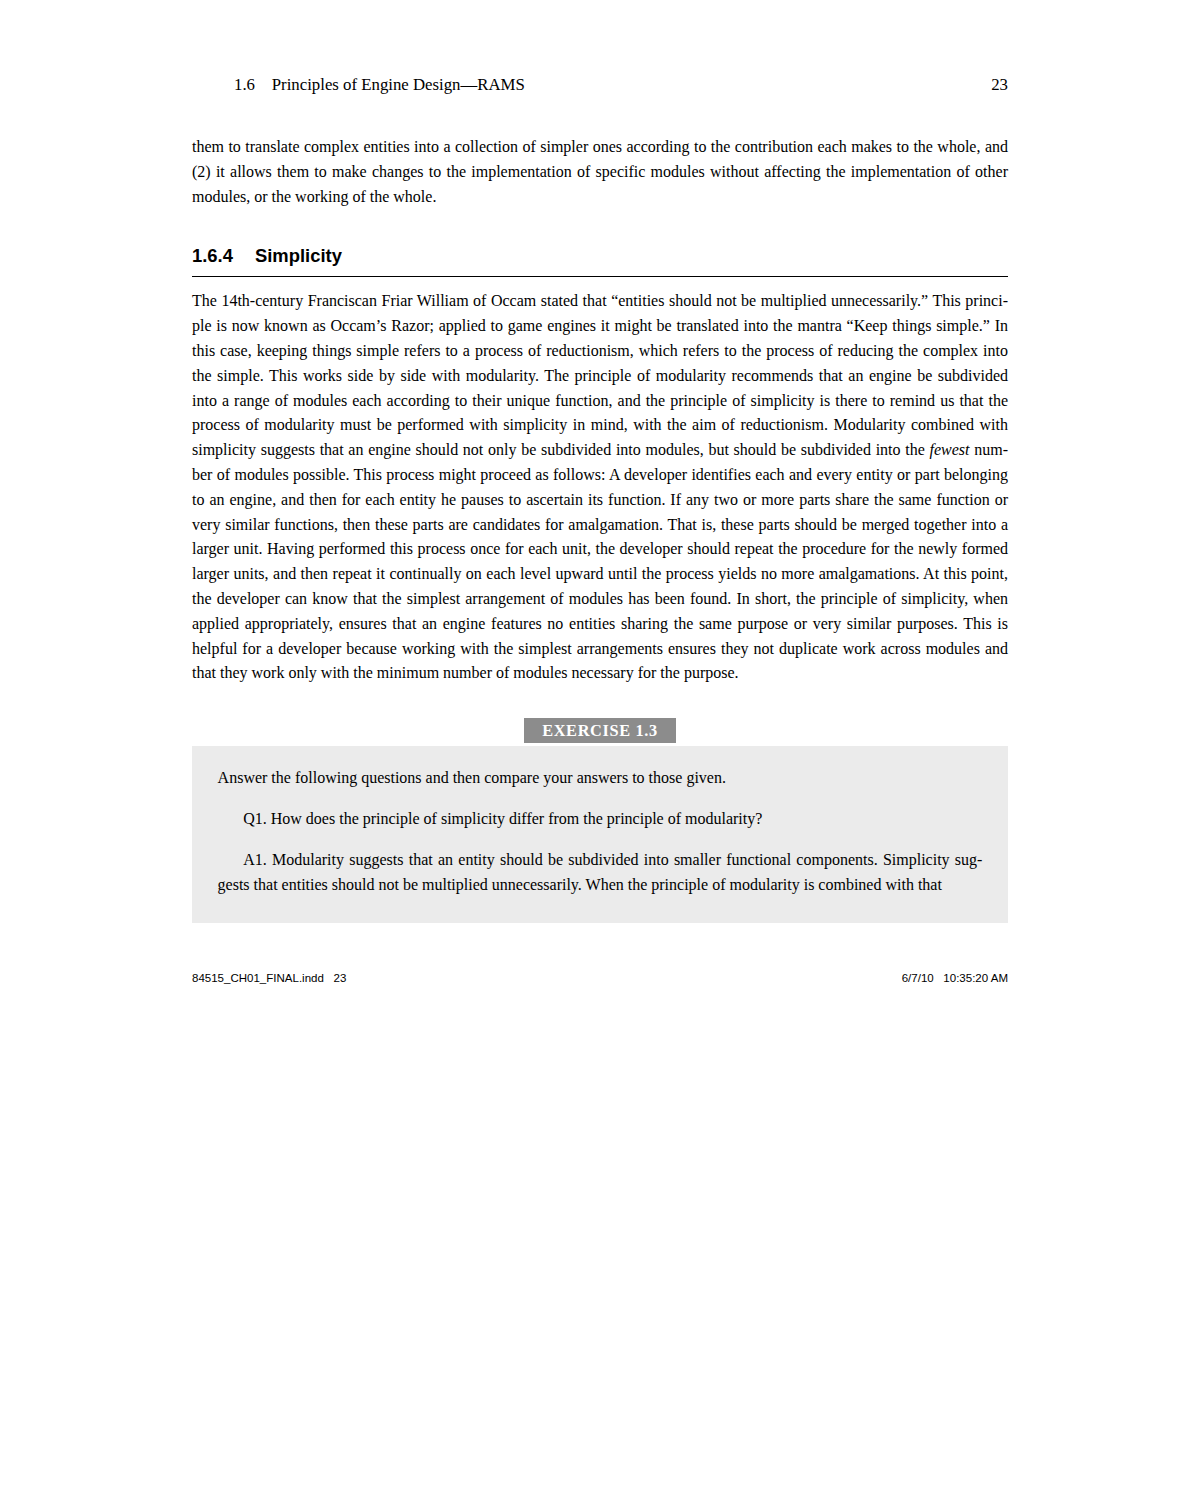1.6 Principles of Engine Design—RAMS
23
them to translate complex entities into a collection of simpler ones according to the contribution each makes to the whole, and (2) it allows them to make changes to the implementation of specific modules without affecting the implementation of other modules, or the working of the whole.
1.6.4 Simplicity
The 14th-century Franciscan Friar William of Occam stated that “entities should not be multiplied unnecessarily.” This principle is now known as Occam’s Razor; applied to game engines it might be translated into the mantra “Keep things simple.” In this case, keeping things simple refers to a process of reductionism, which refers to the process of reducing the complex into the simple. This works side by side with modularity. The principle of modularity recommends that an engine be subdivided into a range of modules each according to their unique function, and the principle of simplicity is there to remind us that the process of modularity must be performed with simplicity in mind, with the aim of reductionism. Modularity combined with simplicity suggests that an engine should not only be subdivided into modules, but should be subdivided into the fewest number of modules possible. This process might proceed as follows: A developer identifies each and every entity or part belonging to an engine, and then for each entity he pauses to ascertain its function. If any two or more parts share the same function or very similar functions, then these parts are candidates for amalgamation. That is, these parts should be merged together into a larger unit. Having performed this process once for each unit, the developer should repeat the procedure for the newly formed larger units, and then repeat it continually on each level upward until the process yields no more amalgamations. At this point, the developer can know that the simplest arrangement of modules has been found. In short, the principle of simplicity, when applied appropriately, ensures that an engine features no entities sharing the same purpose or very similar purposes. This is helpful for a developer because working with the simplest arrangements ensures they not duplicate work across modules and that they work only with the minimum number of modules necessary for the purpose.
EXERCISE 1.3
Answer the following questions and then compare your answers to those given.
Q1. How does the principle of simplicity differ from the principle of modularity?
A1. Modularity suggests that an entity should be subdivided into smaller functional components. Simplicity suggests that entities should not be multiplied unnecessarily. When the principle of modularity is combined with that
84515_CH01_FINAL.indd 23
6/7/10 10:35:20 AM